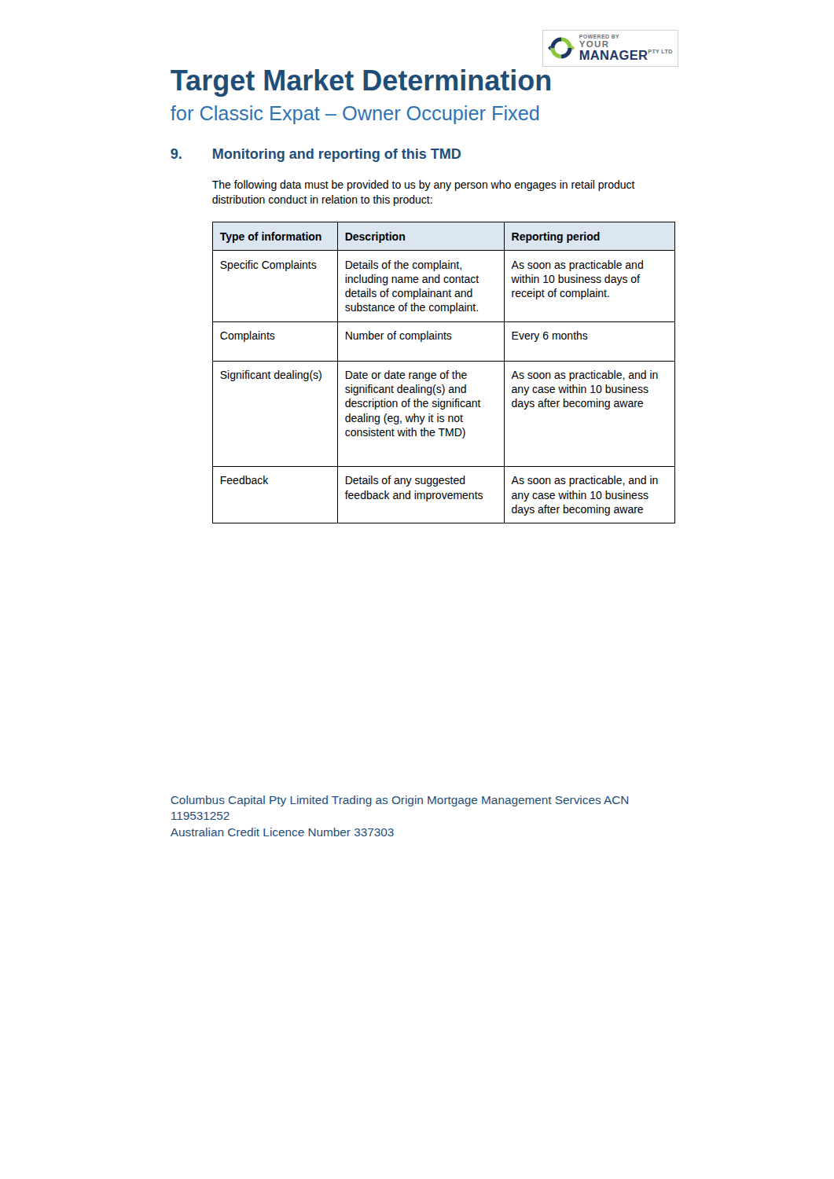POWERED BY
YOUR
MANAGER PTY LTD
Target Market Determination
for Classic Expat – Owner Occupier Fixed
9. Monitoring and reporting of this TMD
The following data must be provided to us by any person who engages in retail product distribution conduct in relation to this product:
| Type of information | Description | Reporting period |
| --- | --- | --- |
| Specific Complaints | Details of the complaint, including name and contact details of complainant and substance of the complaint. | As soon as practicable and within 10 business days of receipt of complaint. |
| Complaints | Number of complaints | Every 6 months |
| Significant dealing(s) | Date or date range of the significant dealing(s) and description of the significant dealing (eg, why it is not consistent with the TMD) | As soon as practicable, and in any case within 10 business days after becoming aware |
| Feedback | Details of any suggested feedback and improvements | As soon as practicable, and in any case within 10 business days after becoming aware |
Columbus Capital Pty Limited Trading as Origin Mortgage Management Services ACN 119531252
Australian Credit Licence Number 337303